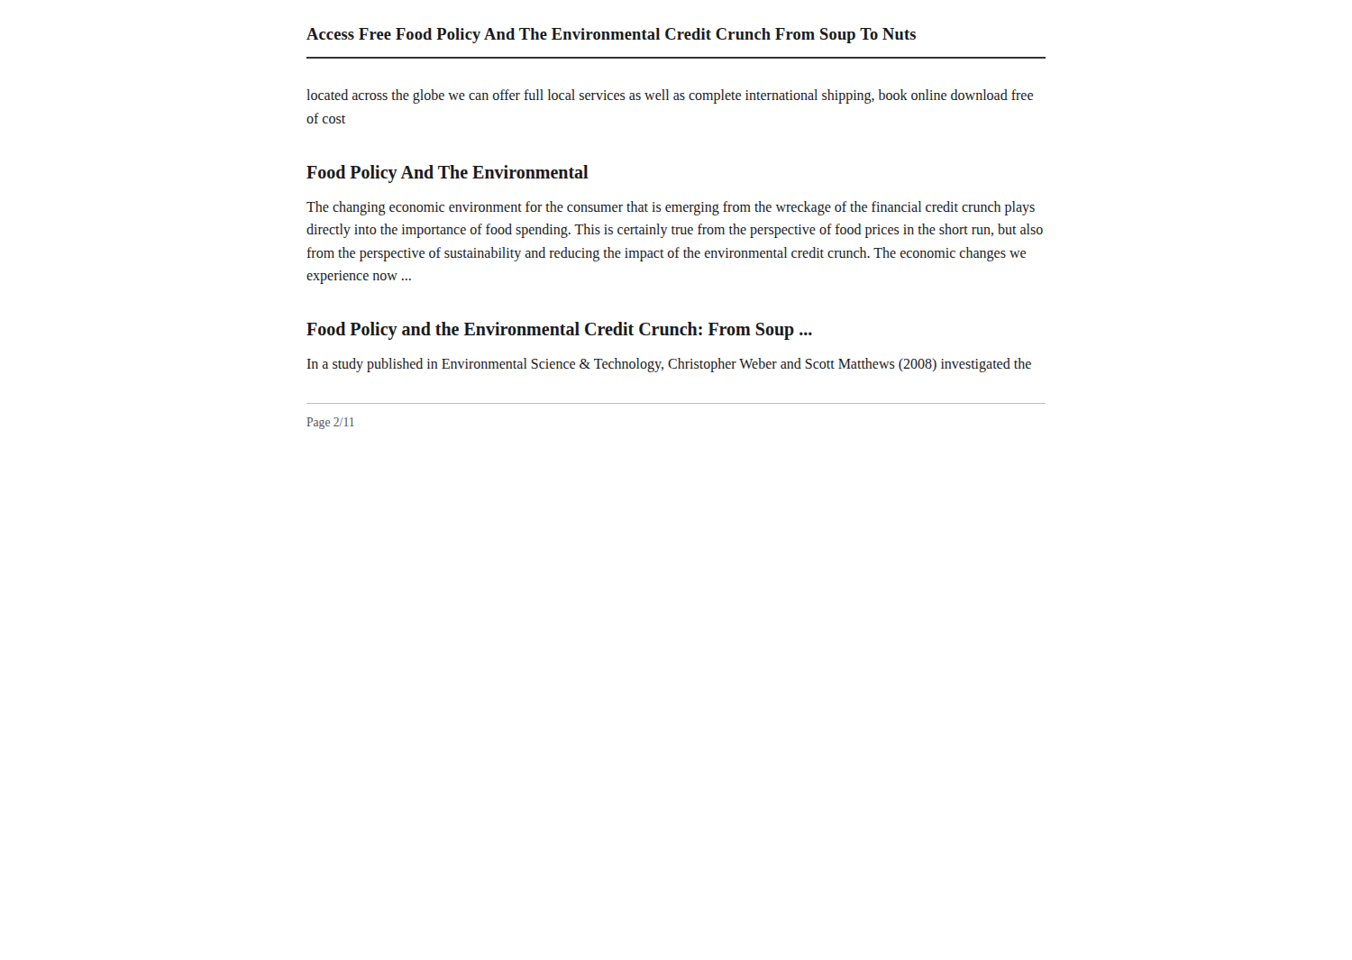Access Free Food Policy And The Environmental Credit Crunch From Soup To Nuts
located across the globe we can offer full local services as well as complete international shipping, book online download free of cost
Food Policy And The Environmental
The changing economic environment for the consumer that is emerging from the wreckage of the financial credit crunch plays directly into the importance of food spending. This is certainly true from the perspective of food prices in the short run, but also from the perspective of sustainability and reducing the impact of the environmental credit crunch. The economic changes we experience now ...
Food Policy and the Environmental Credit Crunch: From Soup ...
In a study published in Environmental Science & Technology, Christopher Weber and Scott Matthews (2008) investigated the
Page 2/11